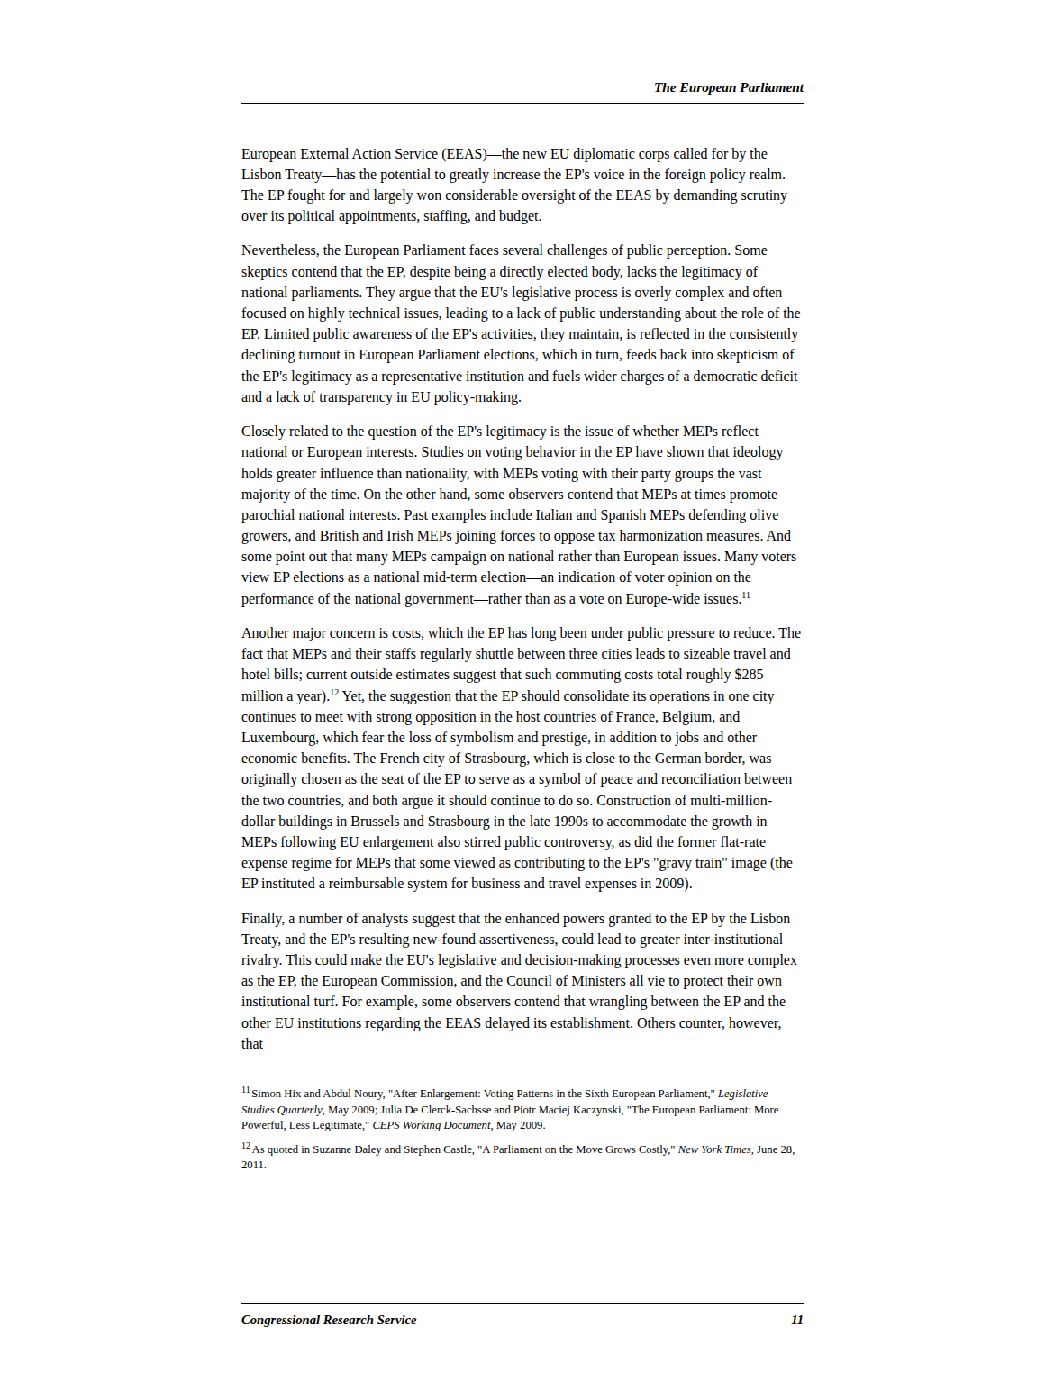The European Parliament
European External Action Service (EEAS)—the new EU diplomatic corps called for by the Lisbon Treaty—has the potential to greatly increase the EP's voice in the foreign policy realm. The EP fought for and largely won considerable oversight of the EEAS by demanding scrutiny over its political appointments, staffing, and budget.
Nevertheless, the European Parliament faces several challenges of public perception. Some skeptics contend that the EP, despite being a directly elected body, lacks the legitimacy of national parliaments. They argue that the EU's legislative process is overly complex and often focused on highly technical issues, leading to a lack of public understanding about the role of the EP. Limited public awareness of the EP's activities, they maintain, is reflected in the consistently declining turnout in European Parliament elections, which in turn, feeds back into skepticism of the EP's legitimacy as a representative institution and fuels wider charges of a democratic deficit and a lack of transparency in EU policy-making.
Closely related to the question of the EP's legitimacy is the issue of whether MEPs reflect national or European interests. Studies on voting behavior in the EP have shown that ideology holds greater influence than nationality, with MEPs voting with their party groups the vast majority of the time. On the other hand, some observers contend that MEPs at times promote parochial national interests. Past examples include Italian and Spanish MEPs defending olive growers, and British and Irish MEPs joining forces to oppose tax harmonization measures. And some point out that many MEPs campaign on national rather than European issues. Many voters view EP elections as a national mid-term election—an indication of voter opinion on the performance of the national government—rather than as a vote on Europe-wide issues.11
Another major concern is costs, which the EP has long been under public pressure to reduce. The fact that MEPs and their staffs regularly shuttle between three cities leads to sizeable travel and hotel bills; current outside estimates suggest that such commuting costs total roughly $285 million a year).12 Yet, the suggestion that the EP should consolidate its operations in one city continues to meet with strong opposition in the host countries of France, Belgium, and Luxembourg, which fear the loss of symbolism and prestige, in addition to jobs and other economic benefits. The French city of Strasbourg, which is close to the German border, was originally chosen as the seat of the EP to serve as a symbol of peace and reconciliation between the two countries, and both argue it should continue to do so. Construction of multi-million-dollar buildings in Brussels and Strasbourg in the late 1990s to accommodate the growth in MEPs following EU enlargement also stirred public controversy, as did the former flat-rate expense regime for MEPs that some viewed as contributing to the EP's "gravy train" image (the EP instituted a reimbursable system for business and travel expenses in 2009).
Finally, a number of analysts suggest that the enhanced powers granted to the EP by the Lisbon Treaty, and the EP's resulting new-found assertiveness, could lead to greater inter-institutional rivalry. This could make the EU's legislative and decision-making processes even more complex as the EP, the European Commission, and the Council of Ministers all vie to protect their own institutional turf. For example, some observers contend that wrangling between the EP and the other EU institutions regarding the EEAS delayed its establishment. Others counter, however, that
11 Simon Hix and Abdul Noury, "After Enlargement: Voting Patterns in the Sixth European Parliament," Legislative Studies Quarterly, May 2009; Julia De Clerck-Sachsse and Piotr Maciej Kaczynski, "The European Parliament: More Powerful, Less Legitimate," CEPS Working Document, May 2009.
12 As quoted in Suzanne Daley and Stephen Castle, "A Parliament on the Move Grows Costly," New York Times, June 28, 2011.
Congressional Research Service 11